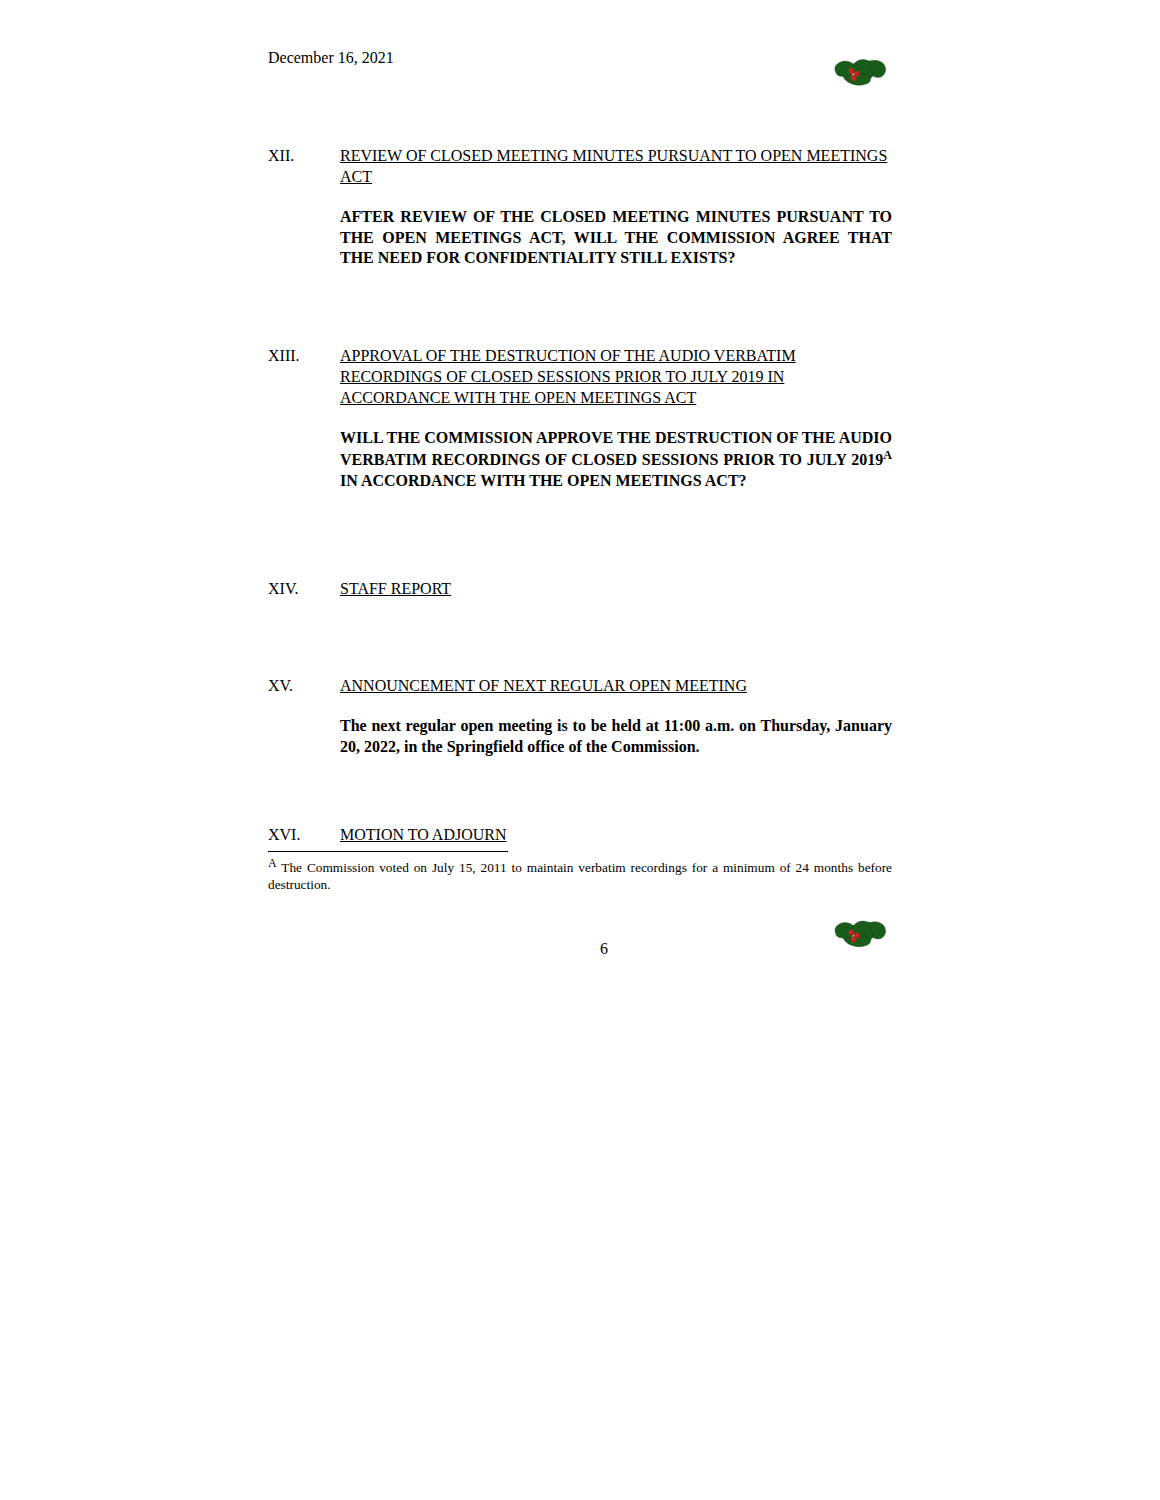December 16, 2021
XII.
REVIEW OF CLOSED MEETING MINUTES PURSUANT TO OPEN MEETINGS ACT
AFTER REVIEW OF THE CLOSED MEETING MINUTES PURSUANT TO THE OPEN MEETINGS ACT, WILL THE COMMISSION AGREE THAT THE NEED FOR CONFIDENTIALITY STILL EXISTS?
XIII.
APPROVAL OF THE DESTRUCTION OF THE AUDIO VERBATIM RECORDINGS OF CLOSED SESSIONS PRIOR TO JULY 2019 IN ACCORDANCE WITH THE OPEN MEETINGS ACT
WILL THE COMMISSION APPROVE THE DESTRUCTION OF THE AUDIO VERBATIM RECORDINGS OF CLOSED SESSIONS PRIOR TO JULY 2019A IN ACCORDANCE WITH THE OPEN MEETINGS ACT?
XIV.
STAFF REPORT
XV.
ANNOUNCEMENT OF NEXT REGULAR OPEN MEETING
The next regular open meeting is to be held at 11:00 a.m. on Thursday, January 20, 2022, in the Springfield office of the Commission.
XVI.
MOTION TO ADJOURN
A The Commission voted on July 15, 2011 to maintain verbatim recordings for a minimum of 24 months before destruction.
6